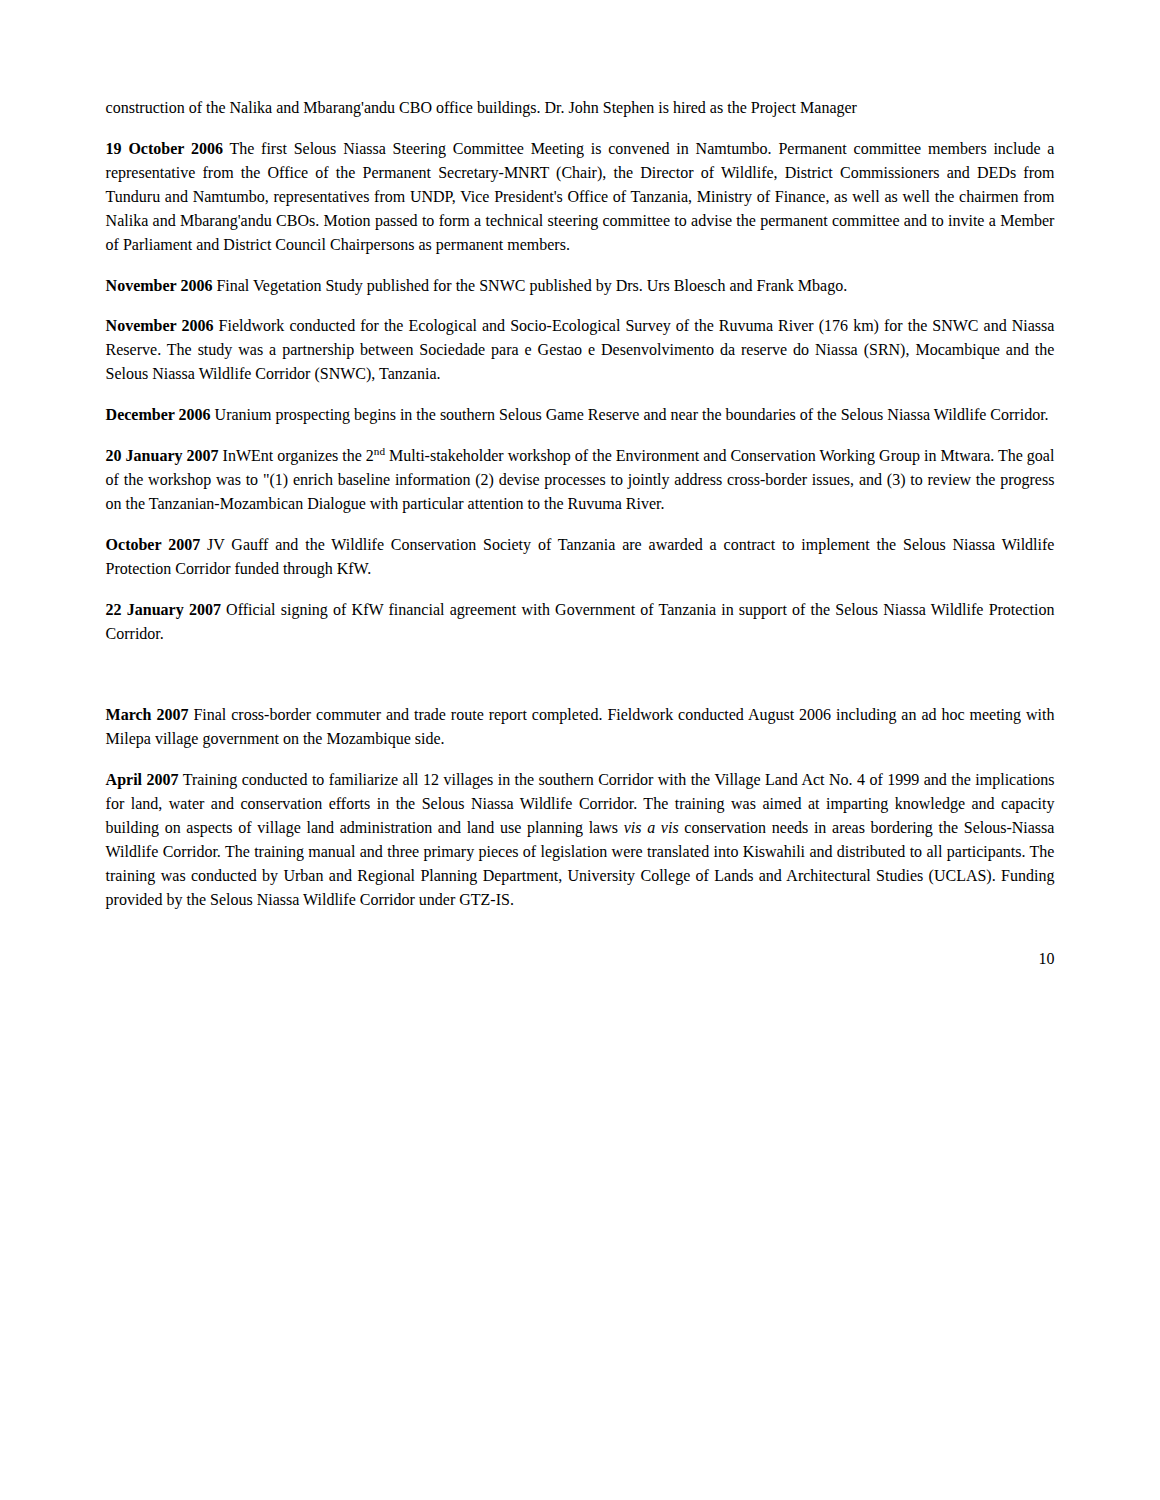construction of the Nalika and Mbarang'andu CBO office buildings. Dr. John Stephen is hired as the Project Manager
19 October 2006 The first Selous Niassa Steering Committee Meeting is convened in Namtumbo. Permanent committee members include a representative from the Office of the Permanent Secretary-MNRT (Chair), the Director of Wildlife, District Commissioners and DEDs from Tunduru and Namtumbo, representatives from UNDP, Vice President's Office of Tanzania, Ministry of Finance, as well as well the chairmen from Nalika and Mbarang'andu CBOs. Motion passed to form a technical steering committee to advise the permanent committee and to invite a Member of Parliament and District Council Chairpersons as permanent members.
November 2006 Final Vegetation Study published for the SNWC published by Drs. Urs Bloesch and Frank Mbago.
November 2006 Fieldwork conducted for the Ecological and Socio-Ecological Survey of the Ruvuma River (176 km) for the SNWC and Niassa Reserve. The study was a partnership between Sociedade para e Gestao e Desenvolvimento da reserve do Niassa (SRN), Mocambique and the Selous Niassa Wildlife Corridor (SNWC), Tanzania.
December 2006 Uranium prospecting begins in the southern Selous Game Reserve and near the boundaries of the Selous Niassa Wildlife Corridor.
20 January 2007 InWEnt organizes the 2nd Multi-stakeholder workshop of the Environment and Conservation Working Group in Mtwara. The goal of the workshop was to "(1) enrich baseline information (2) devise processes to jointly address cross-border issues, and (3) to review the progress on the Tanzanian-Mozambican Dialogue with particular attention to the Ruvuma River.
October 2007 JV Gauff and the Wildlife Conservation Society of Tanzania are awarded a contract to implement the Selous Niassa Wildlife Protection Corridor funded through KfW.
22 January 2007 Official signing of KfW financial agreement with Government of Tanzania in support of the Selous Niassa Wildlife Protection Corridor.
March 2007 Final cross-border commuter and trade route report completed. Fieldwork conducted August 2006 including an ad hoc meeting with Milepa village government on the Mozambique side.
April 2007 Training conducted to familiarize all 12 villages in the southern Corridor with the Village Land Act No. 4 of 1999 and the implications for land, water and conservation efforts in the Selous Niassa Wildlife Corridor. The training was aimed at imparting knowledge and capacity building on aspects of village land administration and land use planning laws vis a vis conservation needs in areas bordering the Selous-Niassa Wildlife Corridor. The training manual and three primary pieces of legislation were translated into Kiswahili and distributed to all participants. The training was conducted by Urban and Regional Planning Department, University College of Lands and Architectural Studies (UCLAS). Funding provided by the Selous Niassa Wildlife Corridor under GTZ-IS.
10